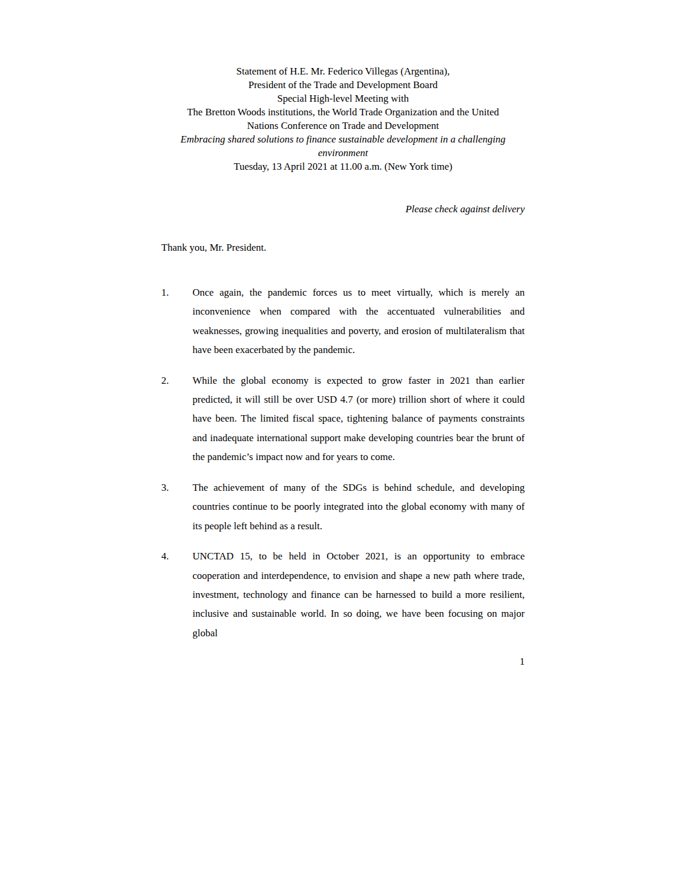Statement of H.E. Mr. Federico Villegas (Argentina), President of the Trade and Development Board Special High-level Meeting with The Bretton Woods institutions, the World Trade Organization and the United Nations Conference on Trade and Development Embracing shared solutions to finance sustainable development in a challenging environment Tuesday, 13 April 2021 at 11.00 a.m. (New York time)
Please check against delivery
Thank you, Mr. President.
1. Once again, the pandemic forces us to meet virtually, which is merely an inconvenience when compared with the accentuated vulnerabilities and weaknesses, growing inequalities and poverty, and erosion of multilateralism that have been exacerbated by the pandemic.
2. While the global economy is expected to grow faster in 2021 than earlier predicted, it will still be over USD 4.7 (or more) trillion short of where it could have been. The limited fiscal space, tightening balance of payments constraints and inadequate international support make developing countries bear the brunt of the pandemic’s impact now and for years to come.
3. The achievement of many of the SDGs is behind schedule, and developing countries continue to be poorly integrated into the global economy with many of its people left behind as a result.
4. UNCTAD 15, to be held in October 2021, is an opportunity to embrace cooperation and interdependence, to envision and shape a new path where trade, investment, technology and finance can be harnessed to build a more resilient, inclusive and sustainable world. In so doing, we have been focusing on major global
1